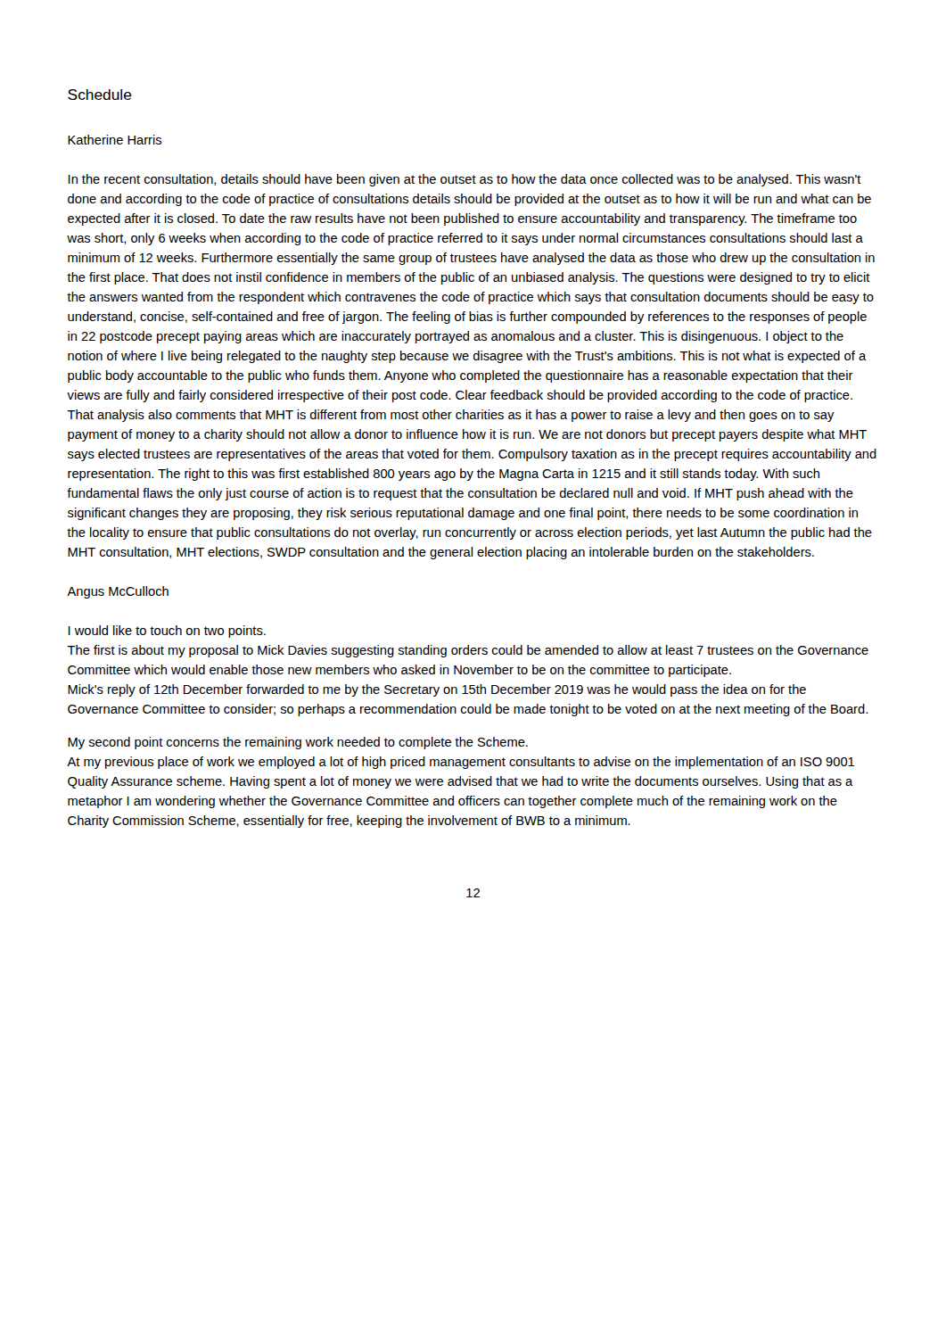Schedule
Katherine Harris
In the recent consultation, details should have been given at the outset as to how the data once collected was to be analysed. This wasn't done and according to the code of practice of consultations details should be provided at the outset as to how it will be run and what can be expected after it is closed. To date the raw results have not been published to ensure accountability and transparency. The timeframe too was short, only 6 weeks when according to the code of practice referred to it says under normal circumstances consultations should last a minimum of 12 weeks. Furthermore essentially the same group of trustees have analysed the data as those who drew up the consultation in the first place. That does not instil confidence in members of the public of an unbiased analysis. The questions were designed to try to elicit the answers wanted from the respondent which contravenes the code of practice which says that consultation documents should be easy to understand, concise, self-contained and free of jargon. The feeling of bias is further compounded by references to the responses of people in 22 postcode precept paying areas which are inaccurately portrayed as anomalous and a cluster. This is disingenuous. I object to the notion of where I live being relegated to the naughty step because we disagree with the Trust's ambitions. This is not what is expected of a public body accountable to the public who funds them. Anyone who completed the questionnaire has a reasonable expectation that their views are fully and fairly considered irrespective of their post code. Clear feedback should be provided according to the code of practice. That analysis also comments that MHT is different from most other charities as it has a power to raise a levy and then goes on to say payment of money to a charity should not allow a donor to influence how it is run. We are not donors but precept payers despite what MHT says elected trustees are representatives of the areas that voted for them. Compulsory taxation as in the precept requires accountability and representation. The right to this was first established 800 years ago by the Magna Carta in 1215 and it still stands today. With such fundamental flaws the only just course of action is to request that the consultation be declared null and void. If MHT push ahead with the significant changes they are proposing, they risk serious reputational damage and one final point, there needs to be some coordination in the locality to ensure that public consultations do not overlay, run concurrently or across election periods, yet last Autumn the public had the MHT consultation, MHT elections, SWDP consultation and the general election placing an intolerable burden on the stakeholders.
Angus McCulloch
I would like to touch on two points.
The first is about my proposal to Mick Davies suggesting standing orders could be amended to allow at least 7 trustees on the Governance Committee which would enable those new members who asked in November to be on the committee to participate.
Mick's reply of 12th December forwarded to me by the Secretary on 15th December 2019 was he would pass the idea on for the Governance Committee to consider; so perhaps a recommendation could be made tonight to be voted on at the next meeting of the Board.
My second point concerns the remaining work needed to complete the Scheme.
At my previous place of work we employed a lot of high priced management consultants to advise on the implementation of an ISO 9001 Quality Assurance scheme. Having spent a lot of money we were advised that we had to write the documents ourselves. Using that as a metaphor I am wondering whether the Governance Committee and officers can together complete much of the remaining work on the Charity Commission Scheme, essentially for free, keeping the involvement of BWB to a minimum.
12